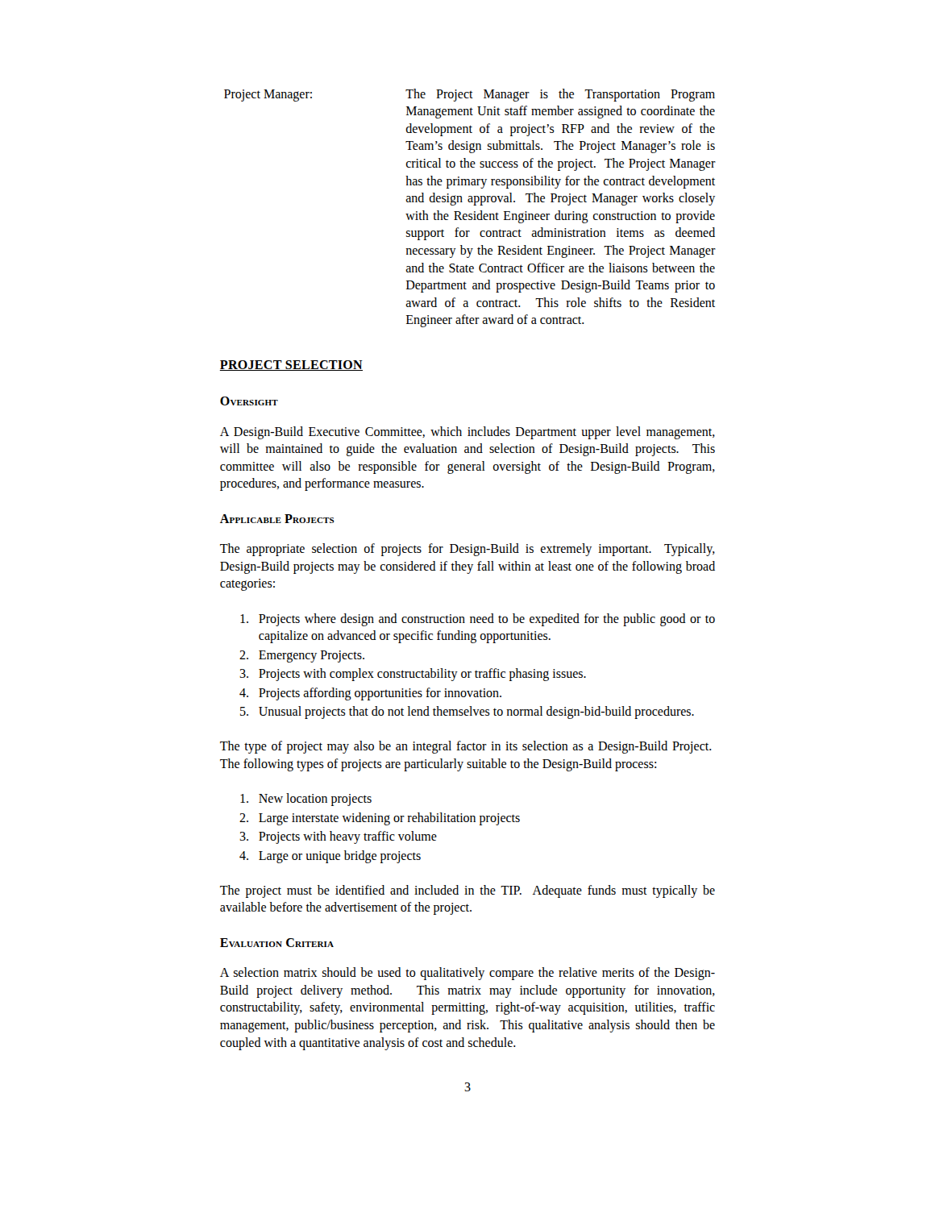Project Manager:
The Project Manager is the Transportation Program Management Unit staff member assigned to coordinate the development of a project’s RFP and the review of the Team’s design submittals. The Project Manager’s role is critical to the success of the project. The Project Manager has the primary responsibility for the contract development and design approval. The Project Manager works closely with the Resident Engineer during construction to provide support for contract administration items as deemed necessary by the Resident Engineer. The Project Manager and the State Contract Officer are the liaisons between the Department and prospective Design-Build Teams prior to award of a contract. This role shifts to the Resident Engineer after award of a contract.
PROJECT SELECTION
Oversight
A Design-Build Executive Committee, which includes Department upper level management, will be maintained to guide the evaluation and selection of Design-Build projects. This committee will also be responsible for general oversight of the Design-Build Program, procedures, and performance measures.
Applicable Projects
The appropriate selection of projects for Design-Build is extremely important. Typically, Design-Build projects may be considered if they fall within at least one of the following broad categories:
Projects where design and construction need to be expedited for the public good or to capitalize on advanced or specific funding opportunities.
Emergency Projects.
Projects with complex constructability or traffic phasing issues.
Projects affording opportunities for innovation.
Unusual projects that do not lend themselves to normal design-bid-build procedures.
The type of project may also be an integral factor in its selection as a Design-Build Project. The following types of projects are particularly suitable to the Design-Build process:
New location projects
Large interstate widening or rehabilitation projects
Projects with heavy traffic volume
Large or unique bridge projects
The project must be identified and included in the TIP. Adequate funds must typically be available before the advertisement of the project.
Evaluation Criteria
A selection matrix should be used to qualitatively compare the relative merits of the Design-Build project delivery method. This matrix may include opportunity for innovation, constructability, safety, environmental permitting, right-of-way acquisition, utilities, traffic management, public/business perception, and risk. This qualitative analysis should then be coupled with a quantitative analysis of cost and schedule.
3